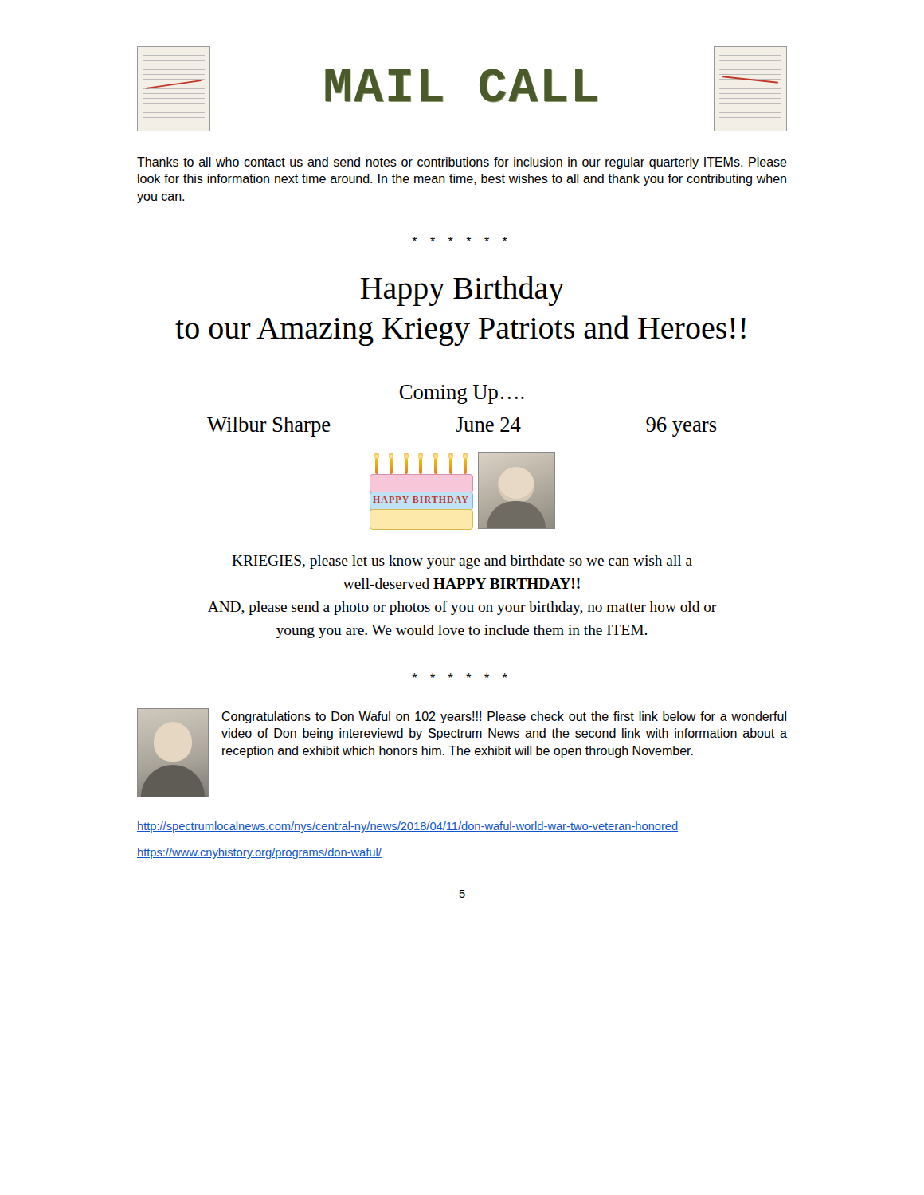MAIL CALL
Thanks to all who contact us and send notes or contributions for inclusion in our regular quarterly ITEMs. Please look for this information next time around. In the mean time, best wishes to all and thank you for contributing when you can.
* * * * * *
Happy Birthday to our Amazing Kriegy Patriots and Heroes!!
Coming Up….
Wilbur Sharpe June 24 96 years
HAPPY BIRTHDAY
KRIEGIES, please let us know your age and birthdate so we can wish all a
well-deserved HAPPY BIRTHDAY!!
AND, please send a photo or photos of you on your birthday, no matter how old or young you are. We would love to include them in the ITEM.
* * * * * *
Congratulations to Don Waful on 102 years!!! Please check out the first link below for a wonderful video of Don being intereviewd by Spectrum News and the second link with information about a reception and exhibit which honors him. The exhibit will be open through November.
http://spectrumlocalnews.com/nys/central-ny/news/2018/04/11/don-waful-world-war-two-veteran-honored
https://www.cnyhistory.org/programs/don-waful/
5